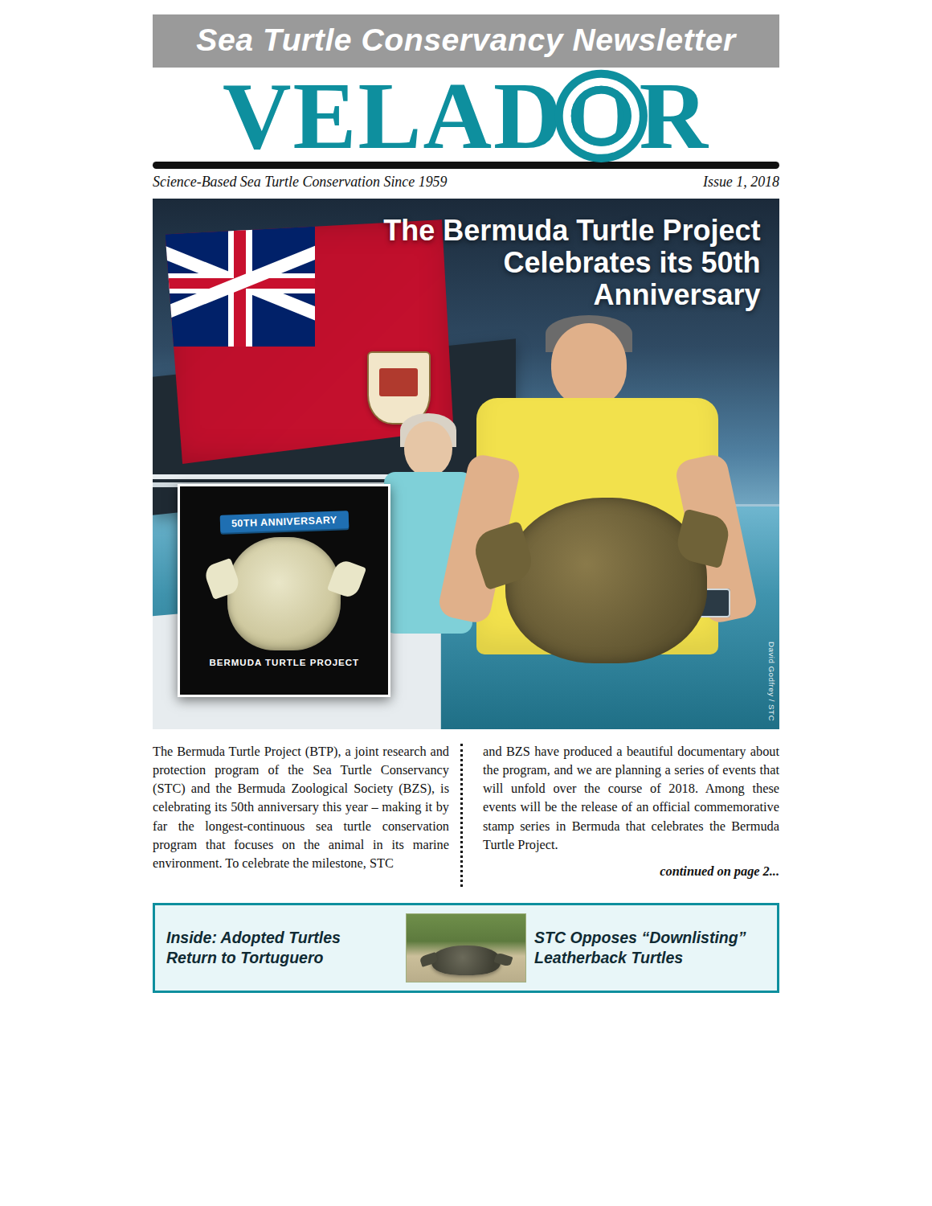Sea Turtle Conservancy Newsletter
VELADOR
Science-Based Sea Turtle Conservation Since 1959 Issue 1, 2018
The Bermuda Turtle Project
Celebrates its 50th Anniversary
50TH ANNIVERSARY
BERMUDA TURTLE PROJECT
David Godfrey / STC
The Bermuda Turtle Project (BTP), a joint research and protection program of the Sea Turtle Conservancy (STC) and the Bermuda Zoological Society (BZS), is celebrating its 50th anniversary this year – making it by far the longest-continuous sea turtle conservation program that focuses on the animal in its marine environment. To celebrate the milestone, STC
and BZS have produced a beautiful documentary about the program, and we are planning a series of events that will unfold over the course of 2018. Among these events will be the release of an official commemorative stamp series in Bermuda that celebrates the Bermuda Turtle Project.
continued on page 2...
Inside: Adopted Turtles
Return to Tortuguero
STC Opposes “Downlisting”
Leatherback Turtles